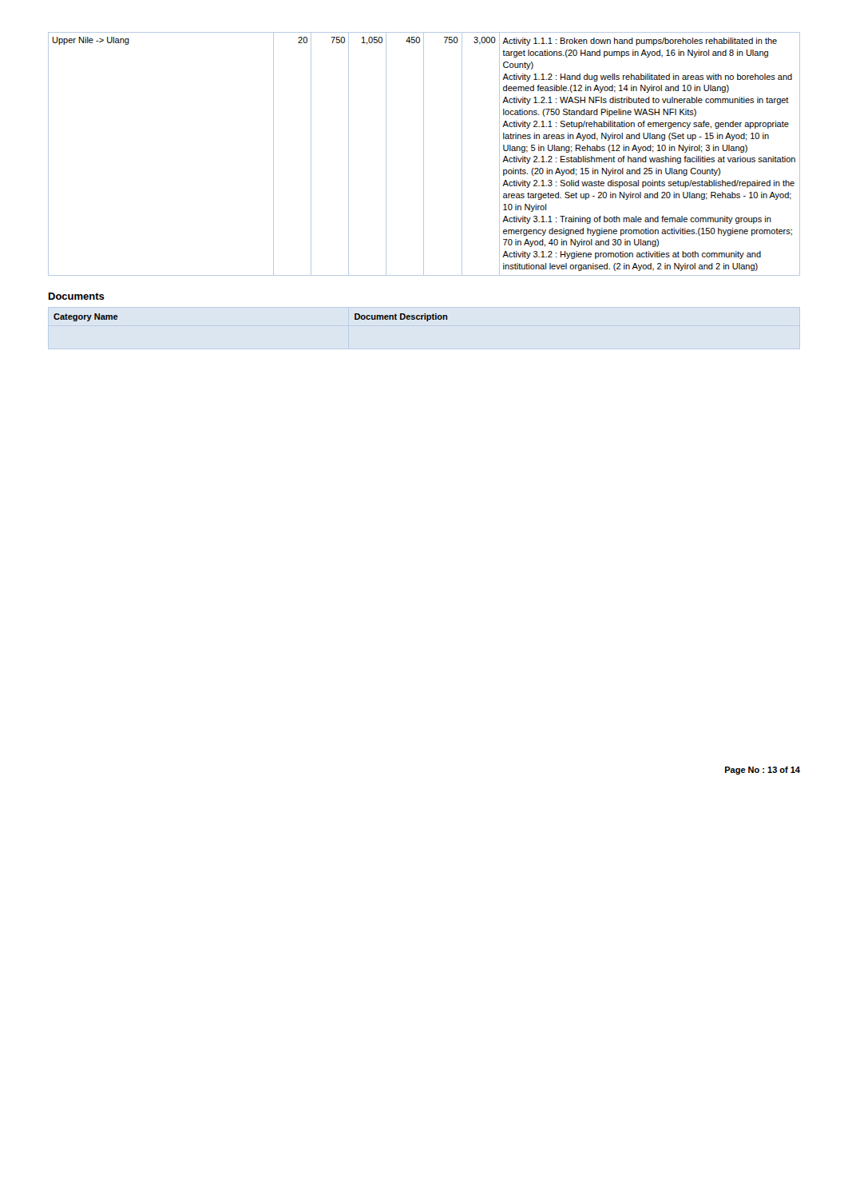| Upper Nile -> Ulang | 20 | 750 | 1,050 | 450 | 750 | 3,000 | Activity 1.1.1 : Broken down hand pumps/boreholes rehabilitated in the target locations.(20 Hand pumps in Ayod, 16 in Nyirol and 8 in Ulang County) Activity 1.1.2 : Hand dug wells rehabilitated in areas with no boreholes and deemed feasible.(12 in Ayod; 14 in Nyirol and 10 in Ulang) Activity 1.2.1 : WASH NFIs distributed to vulnerable communities in target locations. (750 Standard Pipeline WASH NFI Kits) Activity 2.1.1 : Setup/rehabilitation of emergency safe, gender appropriate latrines in areas in Ayod, Nyirol and Ulang (Set up - 15 in Ayod; 10 in Ulang; 5 in Ulang; Rehabs (12 in Ayod; 10 in Nyirol; 3 in Ulang) Activity 2.1.2 : Establishment of hand washing facilities at various sanitation points. (20 in Ayod; 15 in Nyirol and 25 in Ulang County) Activity 2.1.3 : Solid waste disposal points setup/established/repaired in the areas targeted. Set up - 20 in Nyirol and 20 in Ulang; Rehabs - 10 in Ayod; 10 in Nyirol Activity 3.1.1 : Training of both male and female community groups in emergency designed hygiene promotion activities.(150 hygiene promoters; 70 in Ayod, 40 in Nyirol and 30 in Ulang) Activity 3.1.2 : Hygiene promotion activities at both community and institutional level organised. (2 in Ayod, 2 in Nyirol and 2 in Ulang) |
Documents
| Category Name | Document Description |
| --- | --- |
Page No : 13 of 14